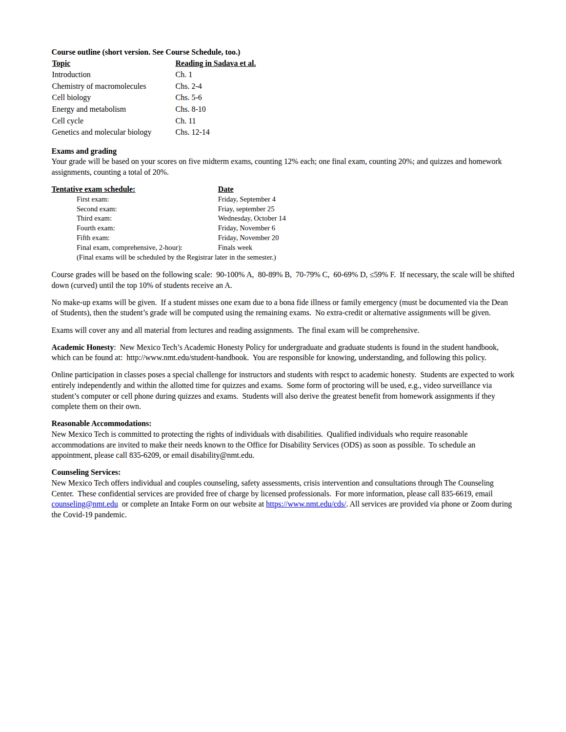Course outline (short version. See Course Schedule, too.)
| Topic | Reading in Sadava et al. |
| --- | --- |
| Introduction | Ch. 1 |
| Chemistry of macromolecules | Chs. 2-4 |
| Cell biology | Chs. 5-6 |
| Energy and metabolism | Chs. 8-10 |
| Cell cycle | Ch. 11 |
| Genetics and molecular biology | Chs. 12-14 |
Exams and grading
Your grade will be based on your scores on five midterm exams, counting 12% each; one final exam, counting 20%; and quizzes and homework assignments, counting a total of 20%.
| Tentative exam schedule: | Date |
| First exam: | Friday, September 4 |
| Second exam: | Friay, september 25 |
| Third exam: | Wednesday, October 14 |
| Fourth exam: | Friday, November 6 |
| Fifth exam: | Friday, November 20 |
| Final exam, comprehensive, 2-hour): | Finals week |
| (Final exams will be scheduled by the Registrar later in the semester.) |
Course grades will be based on the following scale: 90-100% A, 80-89% B, 70-79% C, 60-69% D, ≤59% F. If necessary, the scale will be shifted down (curved) until the top 10% of students receive an A.
No make-up exams will be given. If a student misses one exam due to a bona fide illness or family emergency (must be documented via the Dean of Students), then the student’s grade will be computed using the remaining exams. No extra-credit or alternative assignments will be given.
Exams will cover any and all material from lectures and reading assignments. The final exam will be comprehensive.
Academic Honesty: New Mexico Tech’s Academic Honesty Policy for undergraduate and graduate students is found in the student handbook, which can be found at: http://www.nmt.edu/student-handbook. You are responsible for knowing, understanding, and following this policy.
Online participation in classes poses a special challenge for instructors and students with respct to academic honesty. Students are expected to work entirely independently and within the allotted time for quizzes and exams. Some form of proctoring will be used, e.g., video surveillance via student’s computer or cell phone during quizzes and exams. Students will also derive the greatest benefit from homework assignments if they complete them on their own.
Reasonable Accommodations:
New Mexico Tech is committed to protecting the rights of individuals with disabilities. Qualified individuals who require reasonable accommodations are invited to make their needs known to the Office for Disability Services (ODS) as soon as possible. To schedule an appointment, please call 835-6209, or email disability@nmt.edu.
Counseling Services:
New Mexico Tech offers individual and couples counseling, safety assessments, crisis intervention and consultations through The Counseling Center. These confidential services are provided free of charge by licensed professionals. For more information, please call 835-6619, email counseling@nmt.edu or complete an Intake Form on our website at https://www.nmt.edu/cds/. All services are provided via phone or Zoom during the Covid-19 pandemic.